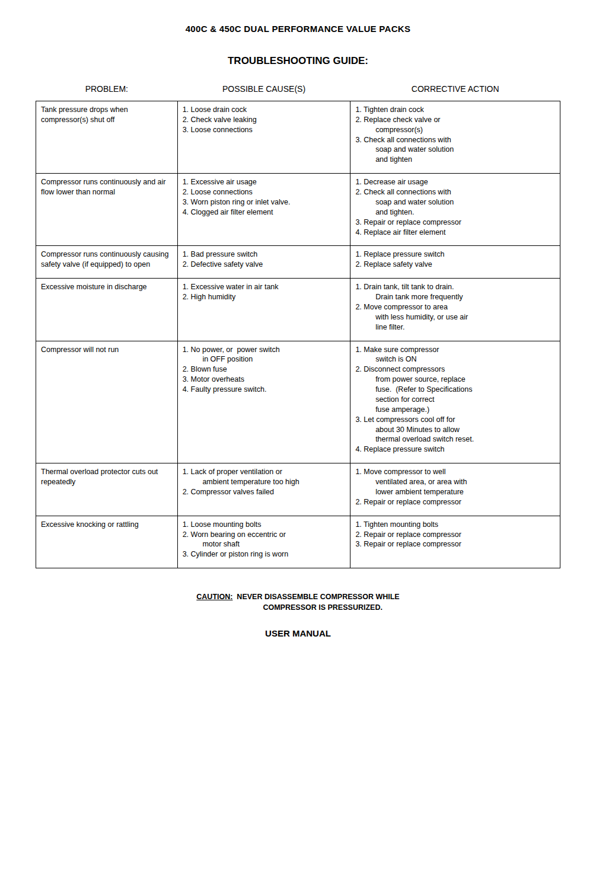400C & 450C DUAL PERFORMANCE VALUE PACKS
TROUBLESHOOTING GUIDE:
| PROBLEM: | POSSIBLE CAUSE(S) | CORRECTIVE ACTION |
| --- | --- | --- |
| Tank pressure drops when compressor(s) shut off | 1. Loose drain cock 2. Check valve leaking 3. Loose connections | 1. Tighten drain cock 2. Replace check valve or compressor(s) 3. Check all connections with soap and water solution and tighten |
| Compressor runs continuously and air flow lower than normal | 1. Excessive air usage 2. Loose connections 3. Worn piston ring or inlet valve. 4. Clogged air filter element | 1. Decrease air usage 2. Check all connections with soap and water solution and tighten. 3. Repair or replace compressor 4. Replace air filter element |
| Compressor runs continuously causing safety valve (if equipped) to open | 1. Bad pressure switch 2. Defective safety valve | 1. Replace pressure switch 2. Replace safety valve |
| Excessive moisture in discharge | 1. Excessive water in air tank 2. High humidity | 1. Drain tank, tilt tank to drain. Drain tank more frequently 2. Move compressor to area with less humidity, or use air line filter. |
| Compressor will not run | 1. No power, or power switch in OFF position 2. Blown fuse 3. Motor overheats 4. Faulty pressure switch. | 1. Make sure compressor switch is ON 2. Disconnect compressors from power source, replace fuse. (Refer to Specifications section for correct fuse amperage.) 3. Let compressors cool off for about 30 Minutes to allow thermal overload switch reset. 4. Replace pressure switch |
| Thermal overload protector cuts out repeatedly | 1. Lack of proper ventilation or ambient temperature too high 2. Compressor valves failed | 1. Move compressor to well ventilated area, or area with lower ambient temperature 2. Repair or replace compressor |
| Excessive knocking or rattling | 1. Loose mounting bolts 2. Worn bearing on eccentric or motor shaft 3. Cylinder or piston ring is worn | 1. Tighten mounting bolts 2. Repair or replace compressor 3. Repair or replace compressor |
CAUTION: NEVER DISASSEMBLE COMPRESSOR WHILE
COMPRESSOR IS PRESSURIZED.
USER MANUAL